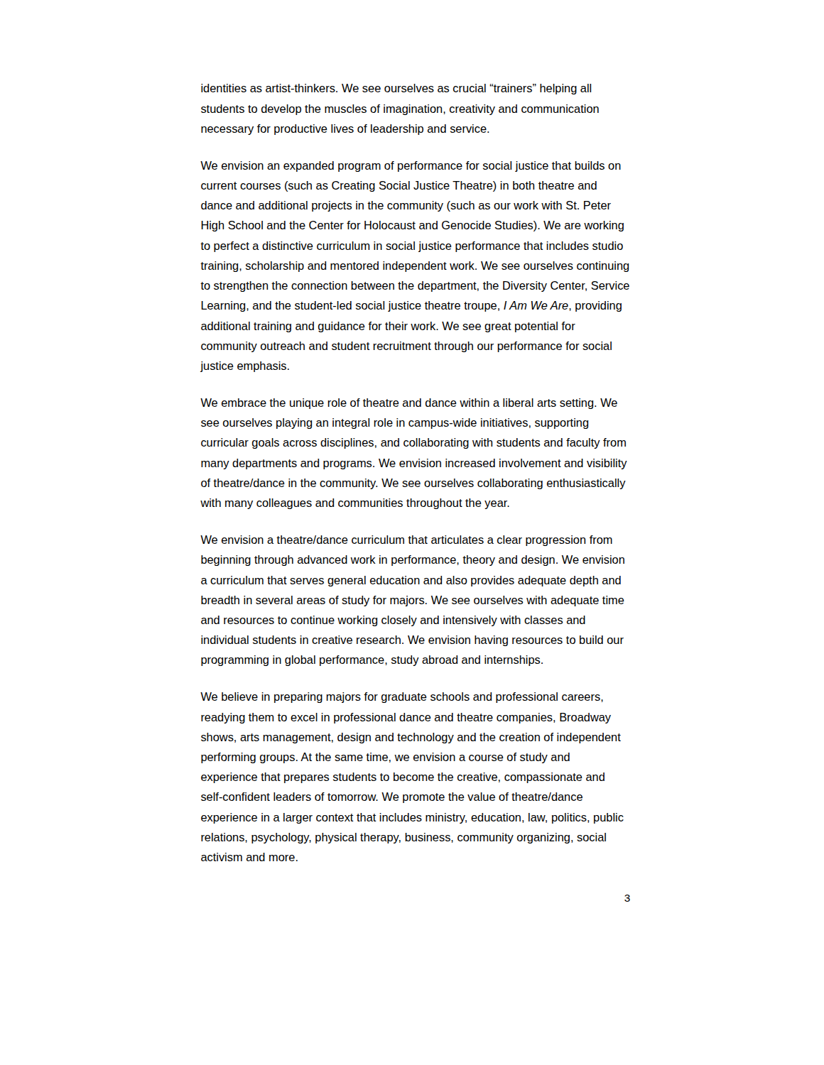identities as artist-thinkers. We see ourselves as crucial “trainers” helping all students to develop the muscles of imagination, creativity and communication necessary for productive lives of leadership and service.
We envision an expanded program of performance for social justice that builds on current courses (such as Creating Social Justice Theatre) in both theatre and dance and additional projects in the community (such as our work with St. Peter High School and the Center for Holocaust and Genocide Studies). We are working to perfect a distinctive curriculum in social justice performance that includes studio training, scholarship and mentored independent work. We see ourselves continuing to strengthen the connection between the department, the Diversity Center, Service Learning, and the student-led social justice theatre troupe, I Am We Are, providing additional training and guidance for their work. We see great potential for community outreach and student recruitment through our performance for social justice emphasis.
We embrace the unique role of theatre and dance within a liberal arts setting. We see ourselves playing an integral role in campus-wide initiatives, supporting curricular goals across disciplines, and collaborating with students and faculty from many departments and programs. We envision increased involvement and visibility of theatre/dance in the community. We see ourselves collaborating enthusiastically with many colleagues and communities throughout the year.
We envision a theatre/dance curriculum that articulates a clear progression from beginning through advanced work in performance, theory and design. We envision a curriculum that serves general education and also provides adequate depth and breadth in several areas of study for majors. We see ourselves with adequate time and resources to continue working closely and intensively with classes and individual students in creative research. We envision having resources to build our programming in global performance, study abroad and internships.
We believe in preparing majors for graduate schools and professional careers, readying them to excel in professional dance and theatre companies, Broadway shows, arts management, design and technology and the creation of independent performing groups. At the same time, we envision a course of study and experience that prepares students to become the creative, compassionate and self-confident leaders of tomorrow. We promote the value of theatre/dance experience in a larger context that includes ministry, education, law, politics, public relations, psychology, physical therapy, business, community organizing, social activism and more.
3